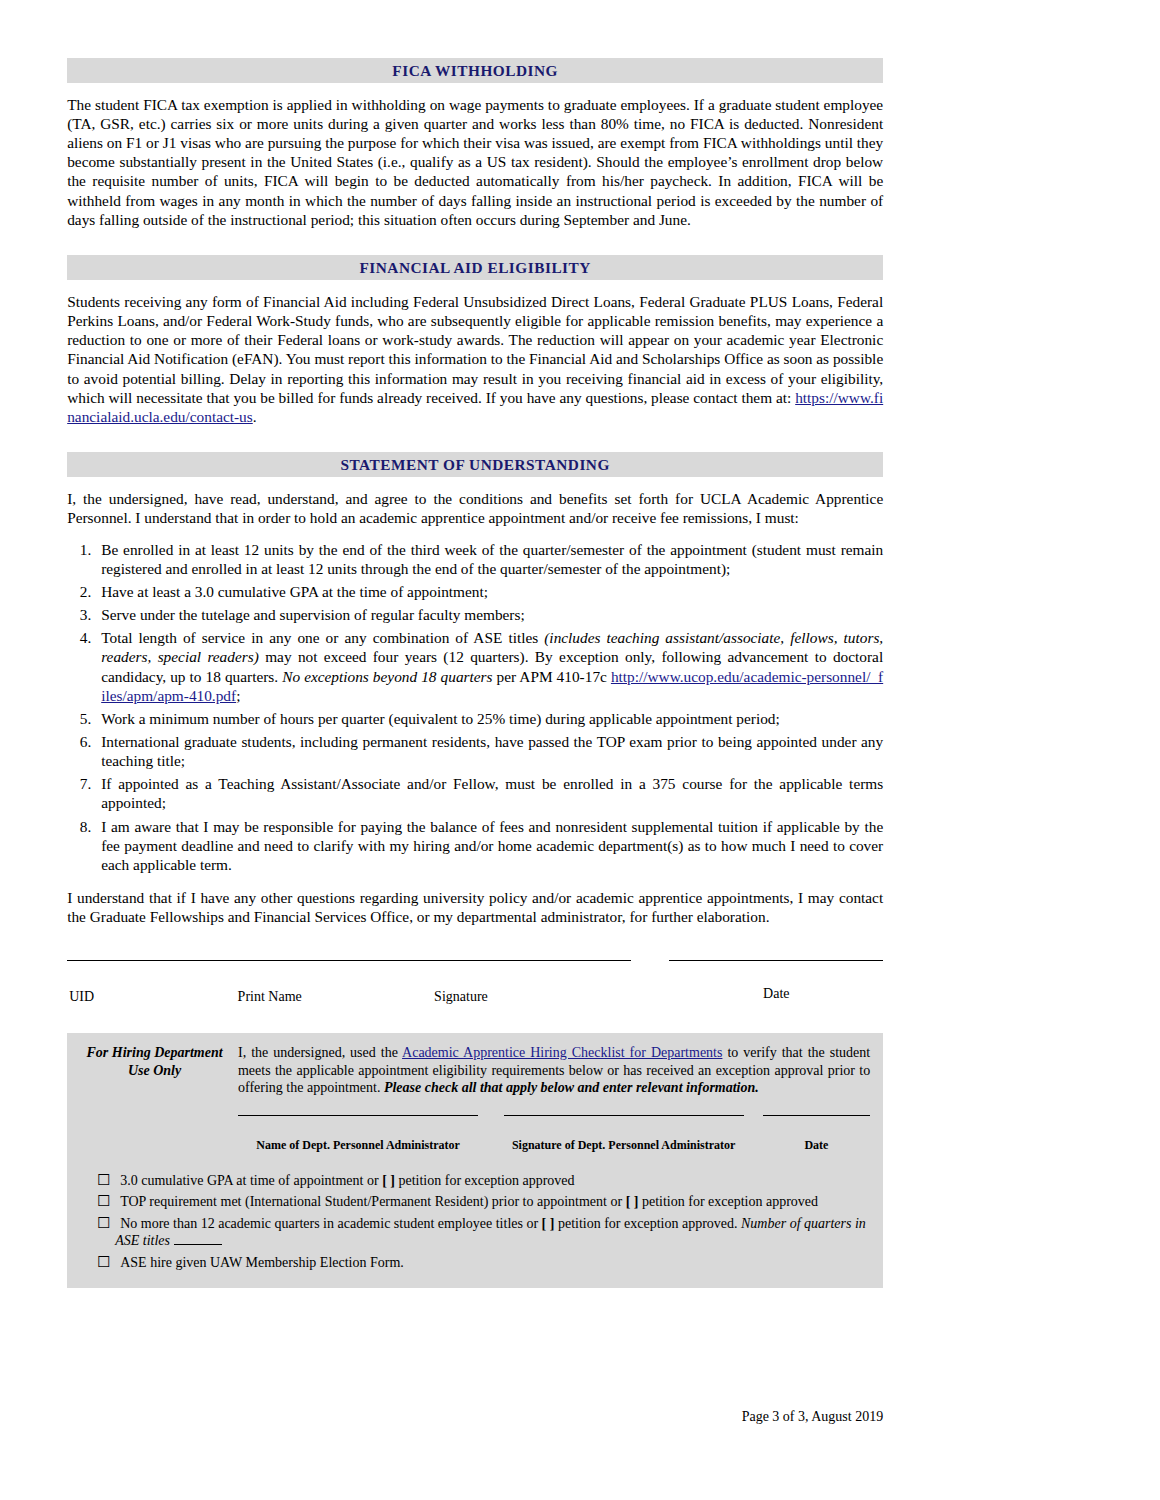FICA WITHHOLDING
The student FICA tax exemption is applied in withholding on wage payments to graduate employees. If a graduate student employee (TA, GSR, etc.) carries six or more units during a given quarter and works less than 80% time, no FICA is deducted. Nonresident aliens on F1 or J1 visas who are pursuing the purpose for which their visa was issued, are exempt from FICA withholdings until they become substantially present in the United States (i.e., qualify as a US tax resident). Should the employee’s enrollment drop below the requisite number of units, FICA will begin to be deducted automatically from his/her paycheck. In addition, FICA will be withheld from wages in any month in which the number of days falling inside an instructional period is exceeded by the number of days falling outside of the instructional period; this situation often occurs during September and June.
FINANCIAL AID ELIGIBILITY
Students receiving any form of Financial Aid including Federal Unsubsidized Direct Loans, Federal Graduate PLUS Loans, Federal Perkins Loans, and/or Federal Work-Study funds, who are subsequently eligible for applicable remission benefits, may experience a reduction to one or more of their Federal loans or work-study awards. The reduction will appear on your academic year Electronic Financial Aid Notification (eFAN). You must report this information to the Financial Aid and Scholarships Office as soon as possible to avoid potential billing. Delay in reporting this information may result in you receiving financial aid in excess of your eligibility, which will necessitate that you be billed for funds already received. If you have any questions, please contact them at: https://www.financialaid.ucla.edu/contact-us.
STATEMENT OF UNDERSTANDING
I, the undersigned, have read, understand, and agree to the conditions and benefits set forth for UCLA Academic Apprentice Personnel. I understand that in order to hold an academic apprentice appointment and/or receive fee remissions, I must:
Be enrolled in at least 12 units by the end of the third week of the quarter/semester of the appointment (student must remain registered and enrolled in at least 12 units through the end of the quarter/semester of the appointment);
Have at least a 3.0 cumulative GPA at the time of appointment;
Serve under the tutelage and supervision of regular faculty members;
Total length of service in any one or any combination of ASE titles (includes teaching assistant/associate, fellows, tutors, readers, special readers) may not exceed four years (12 quarters). By exception only, following advancement to doctoral candidacy, up to 18 quarters. No exceptions beyond 18 quarters per APM 410-17c http://www.ucop.edu/academic-personnel/_files/apm/apm-410.pdf;
Work a minimum number of hours per quarter (equivalent to 25% time) during applicable appointment period;
International graduate students, including permanent residents, have passed the TOP exam prior to being appointed under any teaching title;
If appointed as a Teaching Assistant/Associate and/or Fellow, must be enrolled in a 375 course for the applicable terms appointed;
I am aware that I may be responsible for paying the balance of fees and nonresident supplemental tuition if applicable by the fee payment deadline and need to clarify with my hiring and/or home academic department(s) as to how much I need to cover each applicable term.
I understand that if I have any other questions regarding university policy and/or academic apprentice appointments, I may contact the Graduate Fellowships and Financial Services Office, or my departmental administrator, for further elaboration.
| / UID / Print Name / Signature / | | Date |
| For Hiring Department Use Only | I, the undersigned, used the Academic Apprentice Hiring Checklist for Departments to verify that the student meets the applicable appointment eligibility requirements below or has received an exception approval prior to offering the appointment. Please check all that apply below and enter relevant information. / Name of Dept. Personnel Administrator / / Signature of Dept. Personnel Administrator / / Date / |
3.0 cumulative GPA at time of appointment or [ ] petition for exception approved
TOP requirement met (International Student/Permanent Resident) prior to appointment or [ ] petition for exception approved
No more than 12 academic quarters in academic student employee titles or [ ] petition for exception approved. Number of quarters in ASE titles
ASE hire given UAW Membership Election Form.
Page 3 of 3, August 2019